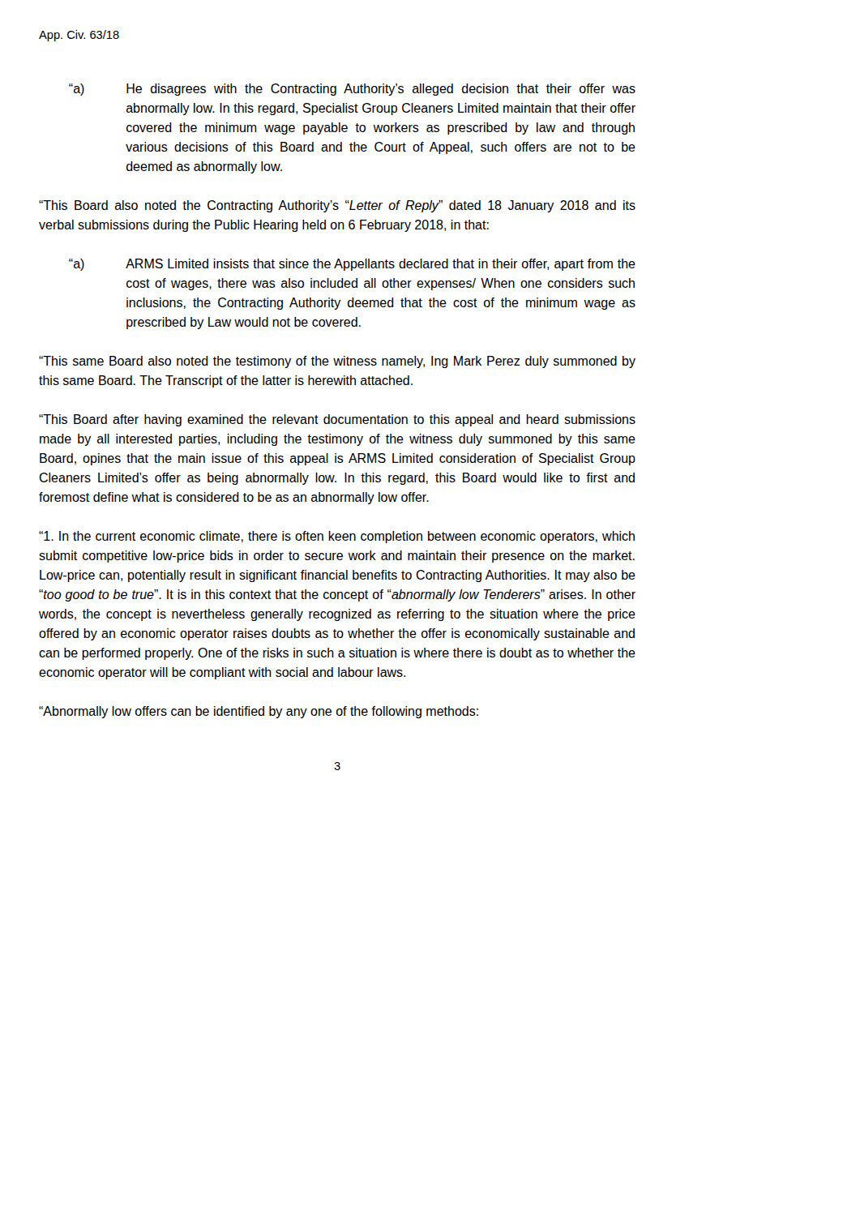App. Civ. 63/18
“a) He disagrees with the Contracting Authority’s alleged decision that their offer was abnormally low. In this regard, Specialist Group Cleaners Limited maintain that their offer covered the minimum wage payable to workers as prescribed by law and through various decisions of this Board and the Court of Appeal, such offers are not to be deemed as abnormally low.
“This Board also noted the Contracting Authority’s “Letter of Reply” dated 18 January 2018 and its verbal submissions during the Public Hearing held on 6 February 2018, in that:
“a) ARMS Limited insists that since the Appellants declared that in their offer, apart from the cost of wages, there was also included all other expenses/ When one considers such inclusions, the Contracting Authority deemed that the cost of the minimum wage as prescribed by Law would not be covered.
“This same Board also noted the testimony of the witness namely, Ing Mark Perez duly summoned by this same Board. The Transcript of the latter is herewith attached.
“This Board after having examined the relevant documentation to this appeal and heard submissions made by all interested parties, including the testimony of the witness duly summoned by this same Board, opines that the main issue of this appeal is ARMS Limited consideration of Specialist Group Cleaners Limited’s offer as being abnormally low. In this regard, this Board would like to first and foremost define what is considered to be as an abnormally low offer.
“1. In the current economic climate, there is often keen completion between economic operators, which submit competitive low-price bids in order to secure work and maintain their presence on the market. Low-price can, potentially result in significant financial benefits to Contracting Authorities. It may also be “too good to be true”. It is in this context that the concept of “abnormally low Tenderers” arises. In other words, the concept is nevertheless generally recognized as referring to the situation where the price offered by an economic operator raises doubts as to whether the offer is economically sustainable and can be performed properly. One of the risks in such a situation is where there is doubt as to whether the economic operator will be compliant with social and labour laws.
“Abnormally low offers can be identified by any one of the following methods:
3